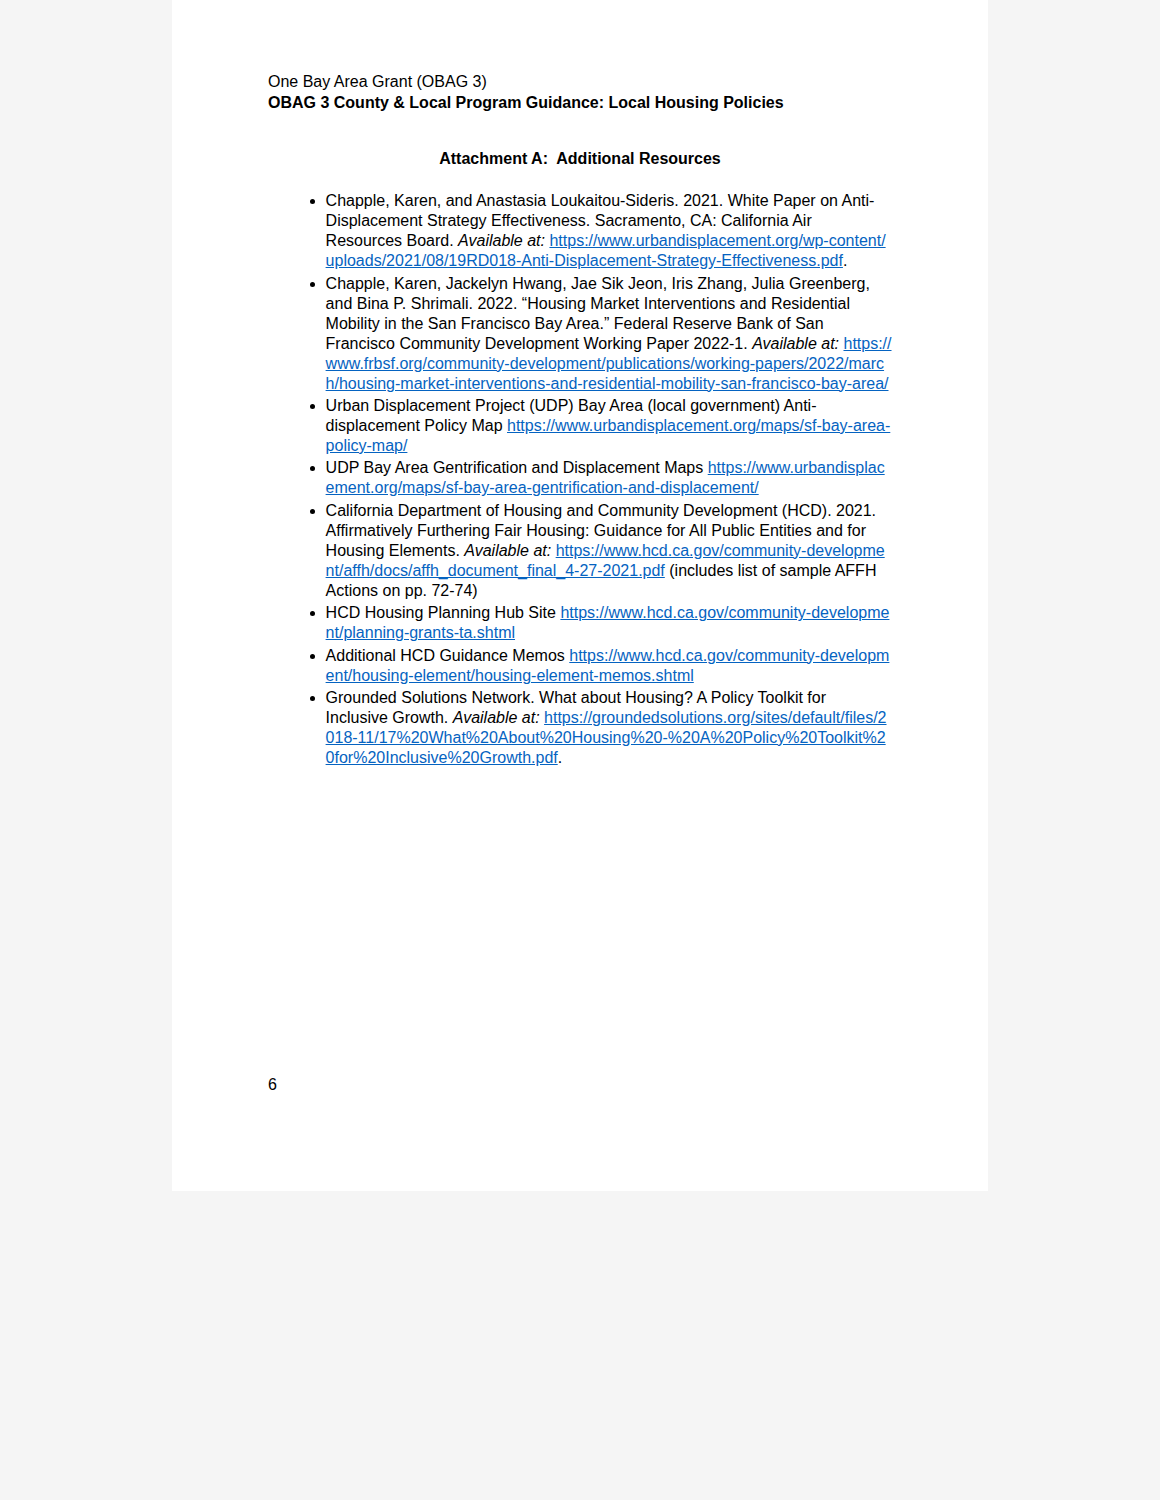One Bay Area Grant (OBAG 3)
OBAG 3 County & Local Program Guidance: Local Housing Policies
Attachment A: Additional Resources
Chapple, Karen, and Anastasia Loukaitou-Sideris. 2021. White Paper on Anti-Displacement Strategy Effectiveness. Sacramento, CA: California Air Resources Board. Available at: https://www.urbandisplacement.org/wp-content/uploads/2021/08/19RD018-Anti-Displacement-Strategy-Effectiveness.pdf.
Chapple, Karen, Jackelyn Hwang, Jae Sik Jeon, Iris Zhang, Julia Greenberg, and Bina P. Shrimali. 2022. “Housing Market Interventions and Residential Mobility in the San Francisco Bay Area.” Federal Reserve Bank of San Francisco Community Development Working Paper 2022-1. Available at: https://www.frbsf.org/community-development/publications/working-papers/2022/march/housing-market-interventions-and-residential-mobility-san-francisco-bay-area/
Urban Displacement Project (UDP) Bay Area (local government) Anti-displacement Policy Map https://www.urbandisplacement.org/maps/sf-bay-area-policy-map/
UDP Bay Area Gentrification and Displacement Maps https://www.urbandisplacement.org/maps/sf-bay-area-gentrification-and-displacement/
California Department of Housing and Community Development (HCD). 2021. Affirmatively Furthering Fair Housing: Guidance for All Public Entities and for Housing Elements. Available at: https://www.hcd.ca.gov/community-development/affh/docs/affh_document_final_4-27-2021.pdf (includes list of sample AFFH Actions on pp. 72-74)
HCD Housing Planning Hub Site https://www.hcd.ca.gov/community-development/planning-grants-ta.shtml
Additional HCD Guidance Memos https://www.hcd.ca.gov/community-development/housing-element/housing-element-memos.shtml
Grounded Solutions Network. What about Housing? A Policy Toolkit for Inclusive Growth. Available at: https://groundedsolutions.org/sites/default/files/2018-11/17%20What%20About%20Housing%20-%20A%20Policy%20Toolkit%20for%20Inclusive%20Growth.pdf.
6